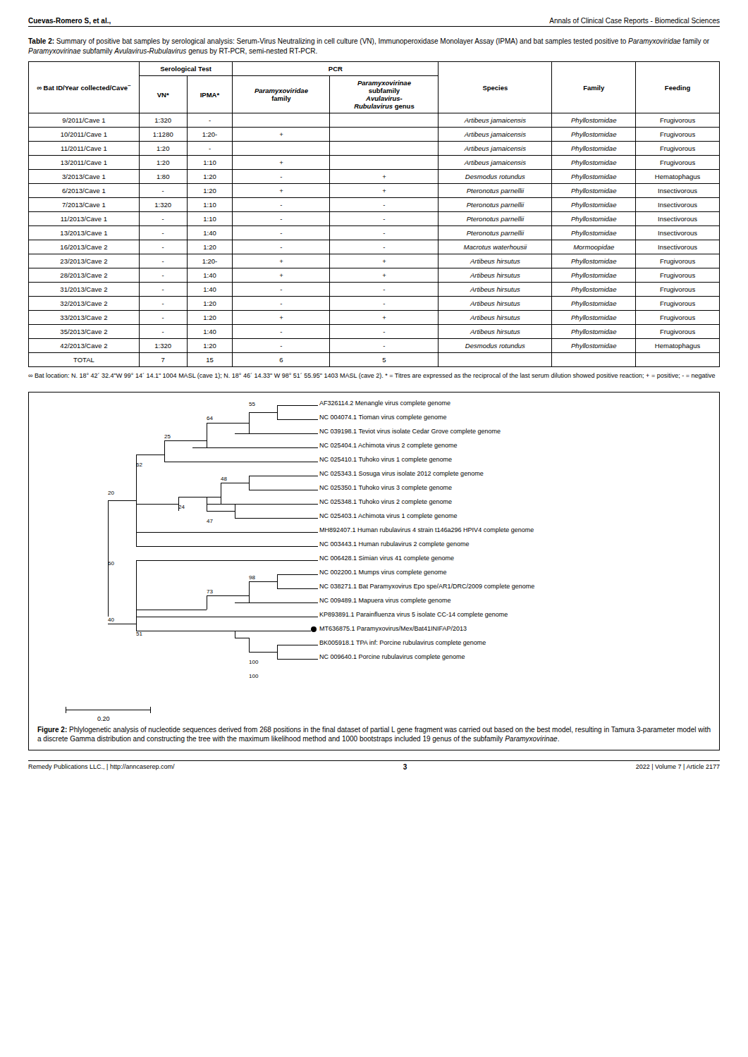Cuevas-Romero S, et al.,
Annals of Clinical Case Reports - Biomedical Sciences
Table 2: Summary of positive bat samples by serological analysis: Serum-Virus Neutralizing in cell culture (VN), Immunoperoxidase Monolayer Assay (IPMA) and bat samples tested positive to Paramyxoviridae family or Paramyxovirinae subfamily Avulavirus-Rubulavirus genus by RT-PCR, semi-nested RT-PCR.
| ∞ Bat ID/Year collected/Cave ~ | Serological Test | PCR | Species | Family | Feeding |
| --- | --- | --- | --- | --- | --- |
| VN* | IPMA* | Paramyxoviridae family | Paramyxovirinae subfamily Avulavirus- Rubulavirus genus |
| 9/2011/Cave 1 | 1:320 | - | | | Artibeus jamaicensis | Phyllostomidae | Frugivorous |
| 10/2011/Cave 1 | 1:1280 | 1:20- | + | | Artibeus jamaicensis | Phyllostomidae | Frugivorous |
| 11/2011/Cave 1 | 1:20 | - | | | Artibeus jamaicensis | Phyllostomidae | Frugivorous |
| 13/2011/Cave 1 | 1:20 | 1:10 | + | | Artibeus jamaicensis | Phyllostomidae | Frugivorous |
| 3/2013/Cave 1 | 1:80 | 1:20 | - | + | Desmodus rotundus | Phyllostomidae | Hematophagus |
| 6/2013/Cave 1 | - | 1:20 | + | + | Pteronotus parnellii | Phyllostomidae | Insectivorous |
| 7/2013/Cave 1 | 1:320 | 1:10 | - | - | Pteronotus parnellii | Phyllostomidae | Insectivorous |
| 11/2013/Cave 1 | - | 1:10 | - | - | Pteronotus parnellii | Phyllostomidae | Insectivorous |
| 13/2013/Cave 1 | - | 1:40 | - | - | Pteronotus parnellii | Phyllostomidae | Insectivorous |
| 16/2013/Cave 2 | - | 1:20 | - | - | Macrotus waterhousii | Mormoopidae | Insectivorous |
| 23/2013/Cave 2 | - | 1:20- | + | + | Artibeus hirsutus | Phyllostomidae | Frugivorous |
| 28/2013/Cave 2 | - | 1:40 | + | + | Artibeus hirsutus | Phyllostomidae | Frugivorous |
| 31/2013/Cave 2 | - | 1:40 | - | - | Artibeus hirsutus | Phyllostomidae | Frugivorous |
| 32/2013/Cave 2 | - | 1:20 | - | - | Artibeus hirsutus | Phyllostomidae | Frugivorous |
| 33/2013/Cave 2 | - | 1:20 | + | + | Artibeus hirsutus | Phyllostomidae | Frugivorous |
| 35/2013/Cave 2 | - | 1:40 | - | - | Artibeus hirsutus | Phyllostomidae | Frugivorous |
| 42/2013/Cave 2 | 1:320 | 1:20 | - | - | Desmodus rotundus | Phyllostomidae | Hematophagus |
| TOTAL | 7 | 15 | 6 | 5 | | | |
∞ Bat location: N. 18° 42´ 32.4"W 99° 14´ 14.1" 1004 MASL (cave 1); N. 18° 46´ 14.33" W 98° 51´ 55.95" 1403 MASL (cave 2). * = Titres are expressed as the reciprocal of the last serum dilution showed positive reaction; + = positive; - = negative
55
64
25
62
48
20
24
47
60
98
73
40
51
100
100
AF326114.2 Menangle virus complete genome
NC 004074.1 Tioman virus complete genome
NC 039198.1 Teviot virus isolate Cedar Grove complete genome
NC 025404.1 Achimota virus 2 complete genome
NC 025410.1 Tuhoko virus 1 complete genome
NC 025343.1 Sosuga virus isolate 2012 complete genome
NC 025350.1 Tuhoko virus 3 complete genome
NC 025348.1 Tuhoko virus 2 complete genome
NC 025403.1 Achimota virus 1 complete genome
MH892407.1 Human rubulavirus 4 strain t146a296 HPIV4 complete genome
NC 003443.1 Human rubulavirus 2 complete genome
NC 006428.1 Simian virus 41 complete genome
NC 002200.1 Mumps virus complete genome
NC 038271.1 Bat Paramyxovirus Epo spe/AR1/DRC/2009 complete genome
NC 009489.1 Mapuera virus complete genome
KP893891.1 Parainfluenza virus 5 isolate CC-14 complete genome
MT636875.1 Paramyxovirus/Mex/Bat41INIFAP/2013
BK005918.1 TPA inf: Porcine rubulavirus complete genome
NC 009640.1 Porcine rubulavirus complete genome
0.20
Figure 2: Phlylogenetic analysis of nucleotide sequences derived from 268 positions in the final dataset of partial L gene fragment was carried out based on the best model, resulting in Tamura 3-parameter model with a discrete Gamma distribution and constructing the tree with the maximum likelihood method and 1000 bootstraps included 19 genus of the subfamily Paramyxovirinae.
Remedy Publications LLC., | http://anncaserep.com/
3
2022 | Volume 7 | Article 2177